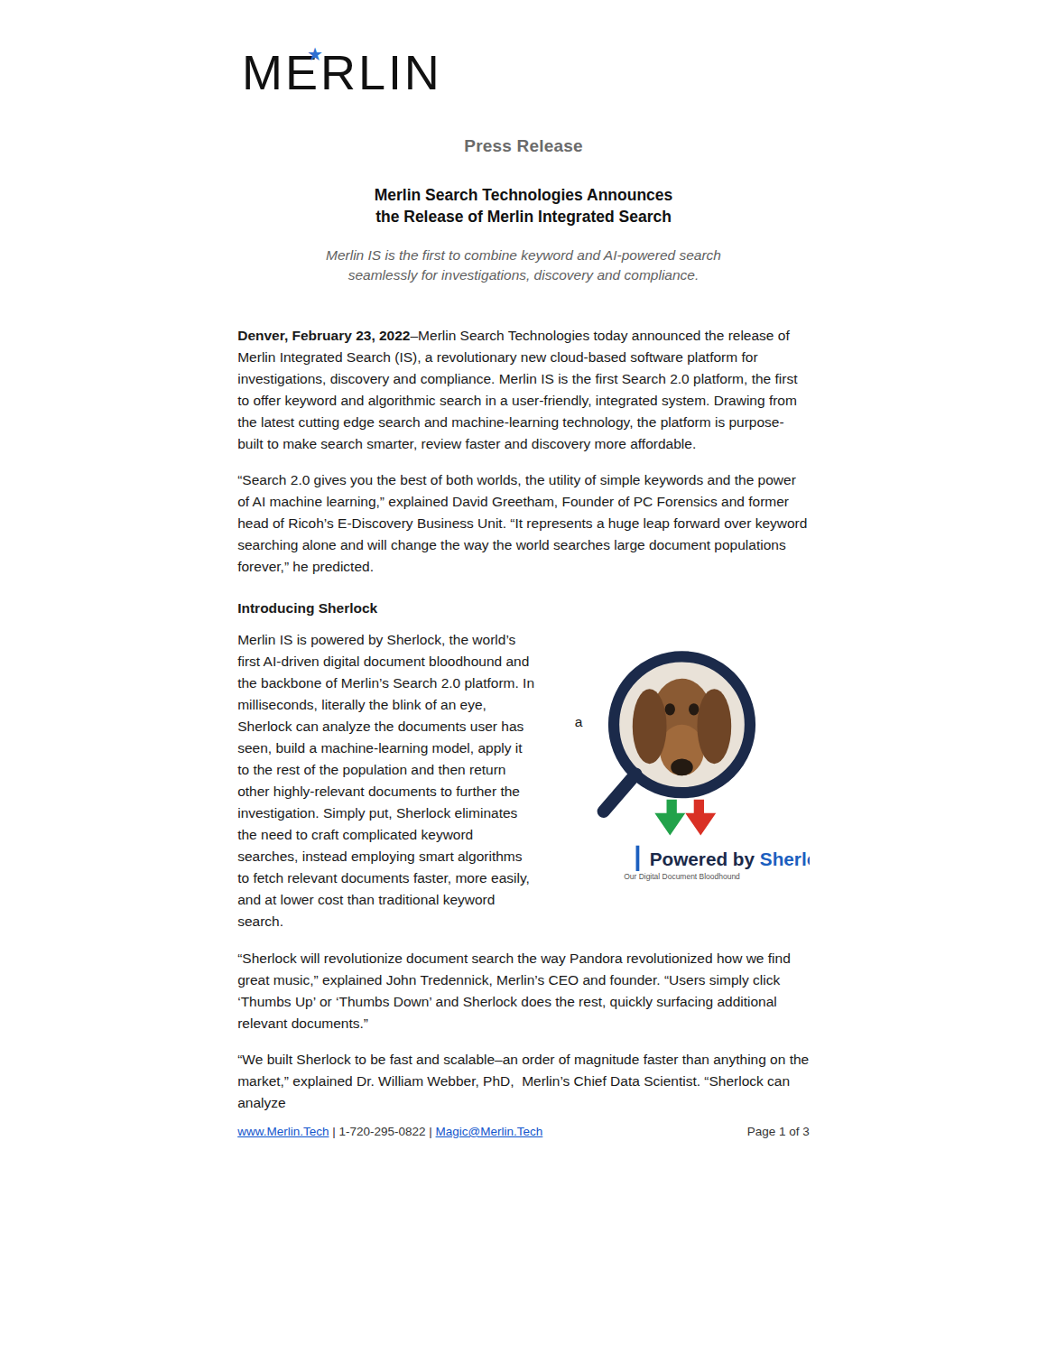MERLIN ★
Press Release
Merlin Search Technologies Announces
the Release of Merlin Integrated Search
Merlin IS is the first to combine keyword and AI-powered search
seamlessly for investigations, discovery and compliance.
Denver, February 23, 2022–Merlin Search Technologies today announced the release of Merlin Integrated Search (IS), a revolutionary new cloud-based software platform for investigations, discovery and compliance. Merlin IS is the first Search 2.0 platform, the first to offer keyword and algorithmic search in a user-friendly, integrated system. Drawing from the latest cutting edge search and machine-learning technology, the platform is purpose-built to make search smarter, review faster and discovery more affordable.
“Search 2.0 gives you the best of both worlds, the utility of simple keywords and the power of AI machine learning,” explained David Greetham, Founder of PC Forensics and former head of Ricoh’s E-Discovery Business Unit. “It represents a huge leap forward over keyword searching alone and will change the way the world searches large document populations forever,” he predicted.
Introducing Sherlock
a
Merlin IS is powered by Sherlock, the world’s first AI-driven digital document bloodhound and the backbone of Merlin’s Search 2.0 platform. In milliseconds, literally the blink of an eye, Sherlock can analyze the documents user has seen, build a machine-learning model, apply it to the rest of the population and then return other highly-relevant documents to further the investigation. Simply put, Sherlock eliminates the need to craft complicated keyword searches, instead employing smart algorithms to fetch relevant documents faster, more easily, and at lower cost than traditional keyword search.
“Sherlock will revolutionize document search the way Pandora revolutionized how we find great music,” explained John Tredennick, Merlin’s CEO and founder. “Users simply click ‘Thumbs Up’ or ‘Thumbs Down’ and Sherlock does the rest, quickly surfacing additional relevant documents.”
“We built Sherlock to be fast and scalable–an order of magnitude faster than anything on the market,” explained Dr. William Webber, PhD, Merlin’s Chief Data Scientist. “Sherlock can analyze
www.Merlin.Tech | 1-720-295-0822 | Magic@Merlin.Tech Page 1 of 3